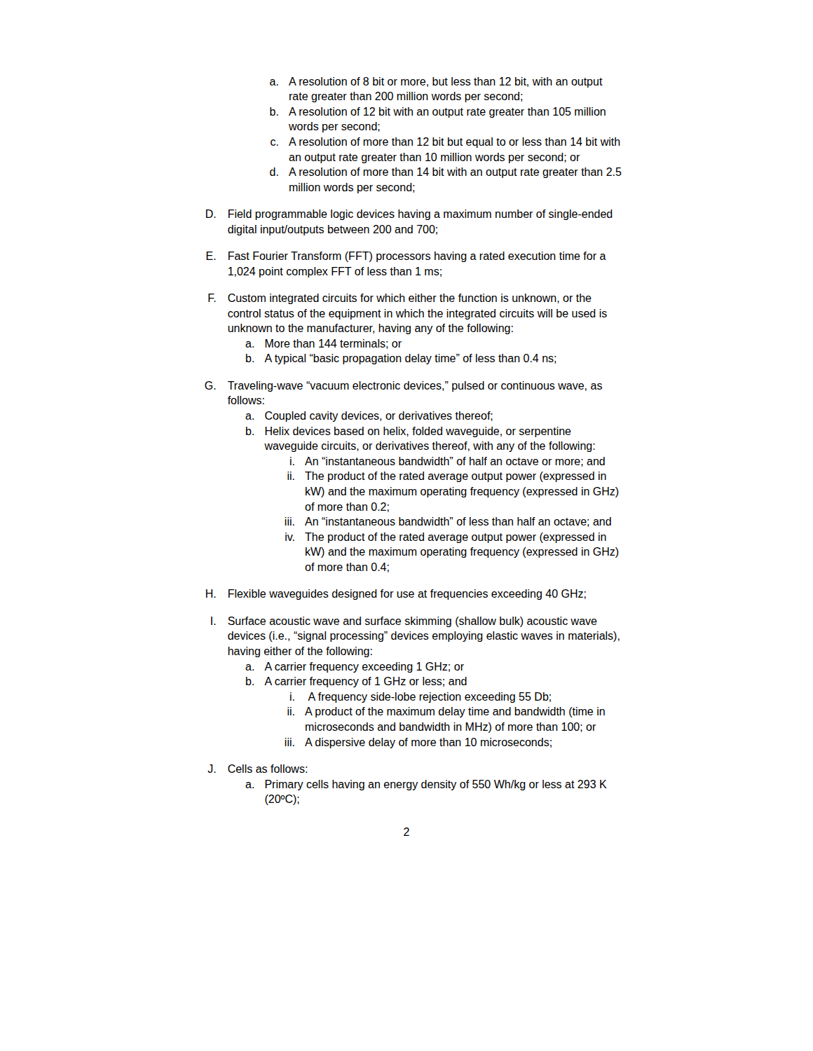A resolution of 8 bit or more, but less than 12 bit, with an output rate greater than 200 million words per second;
A resolution of 12 bit with an output rate greater than 105 million words per second;
A resolution of more than 12 bit but equal to or less than 14 bit with an output rate greater than 10 million words per second; or
A resolution of more than 14 bit with an output rate greater than 2.5 million words per second;
Field programmable logic devices having a maximum number of single-ended digital input/outputs between 200 and 700;
Fast Fourier Transform (FFT) processors having a rated execution time for a 1,024 point complex FFT of less than 1 ms;
Custom integrated circuits for which either the function is unknown, or the control status of the equipment in which the integrated circuits will be used is unknown to the manufacturer, having any of the following:
More than 144 terminals; or
A typical “basic propagation delay time” of less than 0.4 ns;
Traveling-wave “vacuum electronic devices,” pulsed or continuous wave, as follows:
Coupled cavity devices, or derivatives thereof;
Helix devices based on helix, folded waveguide, or serpentine waveguide circuits, or derivatives thereof, with any of the following:
An “instantaneous bandwidth” of half an octave or more; and
The product of the rated average output power (expressed in kW) and the maximum operating frequency (expressed in GHz) of more than 0.2;
An “instantaneous bandwidth” of less than half an octave; and
The product of the rated average output power (expressed in kW) and the maximum operating frequency (expressed in GHz) of more than 0.4;
Flexible waveguides designed for use at frequencies exceeding 40 GHz;
Surface acoustic wave and surface skimming (shallow bulk) acoustic wave devices (i.e., “signal processing” devices employing elastic waves in materials), having either of the following:
A carrier frequency exceeding 1 GHz; or
A carrier frequency of 1 GHz or less; and
A frequency side-lobe rejection exceeding 55 Db;
A product of the maximum delay time and bandwidth (time in microseconds and bandwidth in MHz) of more than 100; or
A dispersive delay of more than 10 microseconds;
Cells as follows:
Primary cells having an energy density of 550 Wh/kg or less at 293 K (20ºC);
2